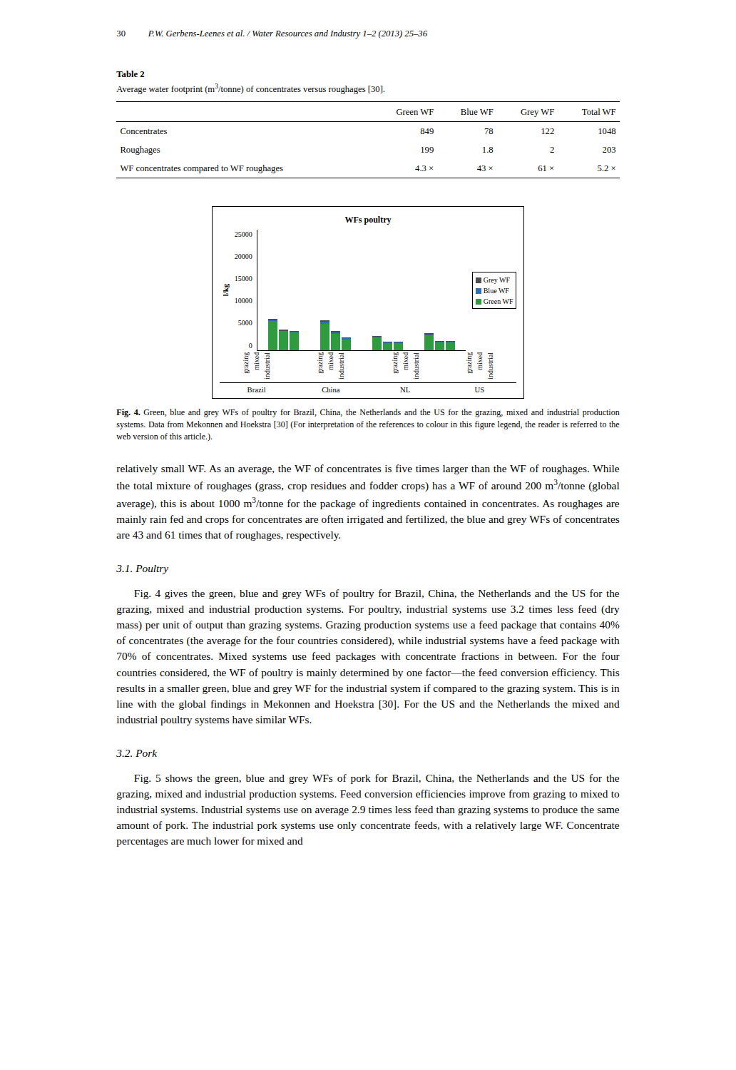30 P.W. Gerbens-Leenes et al. / Water Resources and Industry 1–2 (2013) 25–36
Table 2
Average water footprint (m3/tonne) of concentrates versus roughages [30].
| | Green WF | Blue WF | Grey WF | Total WF |
| --- | --- | --- | --- | --- |
| Concentrates | 849 | 78 | 122 | 1048 |
| Roughages | 199 | 1.8 | 2 | 203 |
| WF concentrates compared to WF roughages | 4.3 × | 43 × | 61 × | 5.2 × |
WFs poultry
l/kg
25000
20000
15000
10000
5000
0
Grey WF
Blue WF
Green WF
grazing
mixed
industrial
grazing
mixed
industrial
grazing
mixed
industrial
grazing
mixed
industrial
Brazil
China
NL
US
Fig. 4. Green, blue and grey WFs of poultry for Brazil, China, the Netherlands and the US for the grazing, mixed and industrial production systems. Data from Mekonnen and Hoekstra [30] (For interpretation of the references to colour in this figure legend, the reader is referred to the web version of this article.).
relatively small WF. As an average, the WF of concentrates is five times larger than the WF of roughages. While the total mixture of roughages (grass, crop residues and fodder crops) has a WF of around 200 m3/tonne (global average), this is about 1000 m3/tonne for the package of ingredients contained in concentrates. As roughages are mainly rain fed and crops for concentrates are often irrigated and fertilized, the blue and grey WFs of concentrates are 43 and 61 times that of roughages, respectively.
3.1. Poultry
Fig. 4 gives the green, blue and grey WFs of poultry for Brazil, China, the Netherlands and the US for the grazing, mixed and industrial production systems. For poultry, industrial systems use 3.2 times less feed (dry mass) per unit of output than grazing systems. Grazing production systems use a feed package that contains 40% of concentrates (the average for the four countries considered), while industrial systems have a feed package with 70% of concentrates. Mixed systems use feed packages with concentrate fractions in between. For the four countries considered, the WF of poultry is mainly determined by one factor—the feed conversion efficiency. This results in a smaller green, blue and grey WF for the industrial system if compared to the grazing system. This is in line with the global findings in Mekonnen and Hoekstra [30]. For the US and the Netherlands the mixed and industrial poultry systems have similar WFs.
3.2. Pork
Fig. 5 shows the green, blue and grey WFs of pork for Brazil, China, the Netherlands and the US for the grazing, mixed and industrial production systems. Feed conversion efficiencies improve from grazing to mixed to industrial systems. Industrial systems use on average 2.9 times less feed than grazing systems to produce the same amount of pork. The industrial pork systems use only concentrate feeds, with a relatively large WF. Concentrate percentages are much lower for mixed and